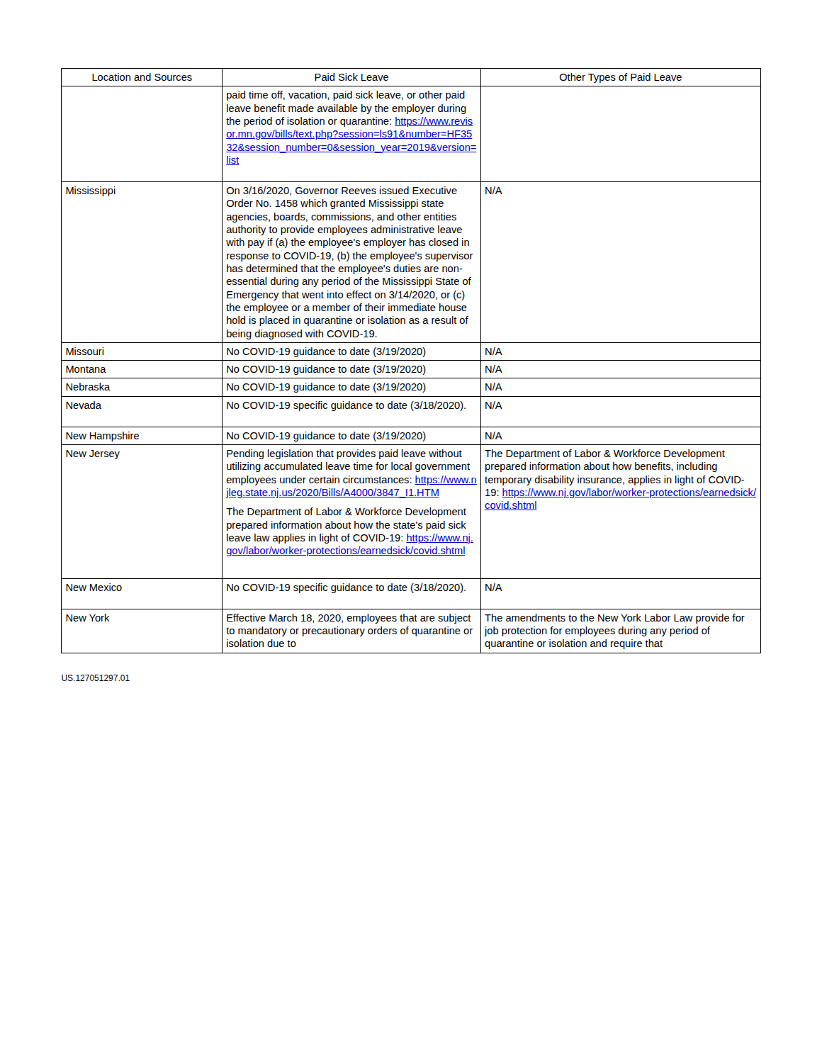| Location and Sources | Paid Sick Leave | Other Types of Paid Leave |
| --- | --- | --- |
| | paid time off, vacation, paid sick leave, or other paid leave benefit made available by the employer during the period of isolation or quarantine: https://www.revisor.mn.gov/bills/text.php?session=ls91&number=HF3532&session_number=0&session_year=2019&version=list | |
| Mississippi | On 3/16/2020, Governor Reeves issued Executive Order No. 1458 which granted Mississippi state agencies, boards, commissions, and other entities authority to provide employees administrative leave with pay if (a) the employee's employer has closed in response to COVID-19, (b) the employee's supervisor has determined that the employee's duties are non-essential during any period of the Mississippi State of Emergency that went into effect on 3/14/2020, or (c) the employee or a member of their immediate house hold is placed in quarantine or isolation as a result of being diagnosed with COVID-19. | N/A |
| Missouri | No COVID-19 guidance to date (3/19/2020) | N/A |
| Montana | No COVID-19 guidance to date (3/19/2020) | N/A |
| Nebraska | No COVID-19 guidance to date (3/19/2020) | N/A |
| Nevada | No COVID-19 specific guidance to date (3/18/2020). | N/A |
| New Hampshire | No COVID-19 guidance to date (3/19/2020) | N/A |
| New Jersey | Pending legislation that provides paid leave without utilizing accumulated leave time for local government employees under certain circumstances: https://www.njleg.state.nj.us/2020/Bills/A4000/3847_I1.HTM The Department of Labor & Workforce Development prepared information about how the state's paid sick leave law applies in light of COVID-19: https://www.nj.gov/labor/worker-protections/earnedsick/covid.shtml | The Department of Labor & Workforce Development prepared information about how benefits, including temporary disability insurance, applies in light of COVID-19: https://www.nj.gov/labor/worker-protections/earnedsick/covid.shtml |
| New Mexico | No COVID-19 specific guidance to date (3/18/2020). | N/A |
| New York | Effective March 18, 2020, employees that are subject to mandatory or precautionary orders of quarantine or isolation due to | The amendments to the New York Labor Law provide for job protection for employees during any period of quarantine or isolation and require that |
US.127051297.01